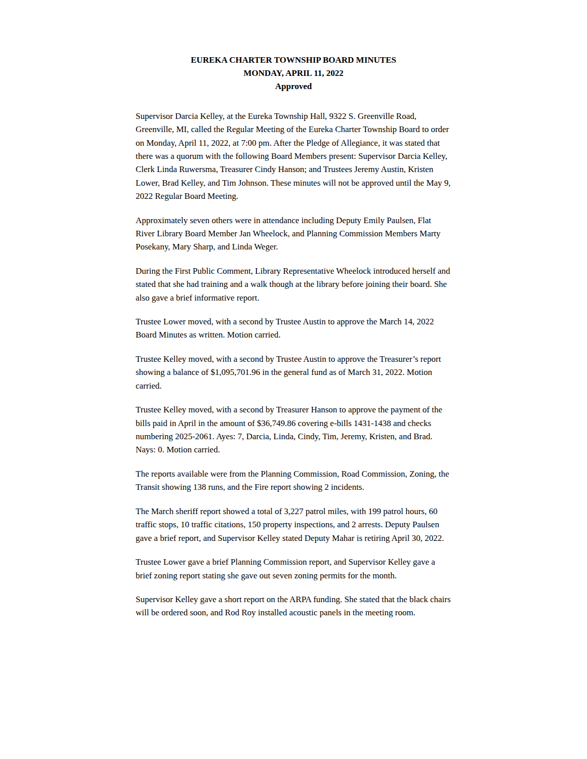EUREKA CHARTER TOWNSHIP BOARD MINUTES MONDAY, APRIL 11, 2022 Approved
Supervisor Darcia Kelley, at the Eureka Township Hall, 9322 S. Greenville Road, Greenville, MI, called the Regular Meeting of the Eureka Charter Township Board to order on Monday, April 11, 2022, at 7:00 pm. After the Pledge of Allegiance, it was stated that there was a quorum with the following Board Members present: Supervisor Darcia Kelley, Clerk Linda Ruwersma, Treasurer Cindy Hanson; and Trustees Jeremy Austin, Kristen Lower, Brad Kelley, and Tim Johnson. These minutes will not be approved until the May 9, 2022 Regular Board Meeting.
Approximately seven others were in attendance including Deputy Emily Paulsen, Flat River Library Board Member Jan Wheelock, and Planning Commission Members Marty Posekany, Mary Sharp, and Linda Weger.
During the First Public Comment, Library Representative Wheelock introduced herself and stated that she had training and a walk though at the library before joining their board. She also gave a brief informative report.
Trustee Lower moved, with a second by Trustee Austin to approve the March 14, 2022 Board Minutes as written. Motion carried.
Trustee Kelley moved, with a second by Trustee Austin to approve the Treasurer’s report showing a balance of $1,095,701.96 in the general fund as of March 31, 2022. Motion carried.
Trustee Kelley moved, with a second by Treasurer Hanson to approve the payment of the bills paid in April in the amount of $36,749.86 covering e-bills 1431-1438 and checks numbering 2025-2061. Ayes: 7, Darcia, Linda, Cindy, Tim, Jeremy, Kristen, and Brad. Nays: 0. Motion carried.
The reports available were from the Planning Commission, Road Commission, Zoning, the Transit showing 138 runs, and the Fire report showing 2 incidents.
The March sheriff report showed a total of 3,227 patrol miles, with 199 patrol hours, 60 traffic stops, 10 traffic citations, 150 property inspections, and 2 arrests. Deputy Paulsen gave a brief report, and Supervisor Kelley stated Deputy Mahar is retiring April 30, 2022.
Trustee Lower gave a brief Planning Commission report, and Supervisor Kelley gave a brief zoning report stating she gave out seven zoning permits for the month.
Supervisor Kelley gave a short report on the ARPA funding. She stated that the black chairs will be ordered soon, and Rod Roy installed acoustic panels in the meeting room.